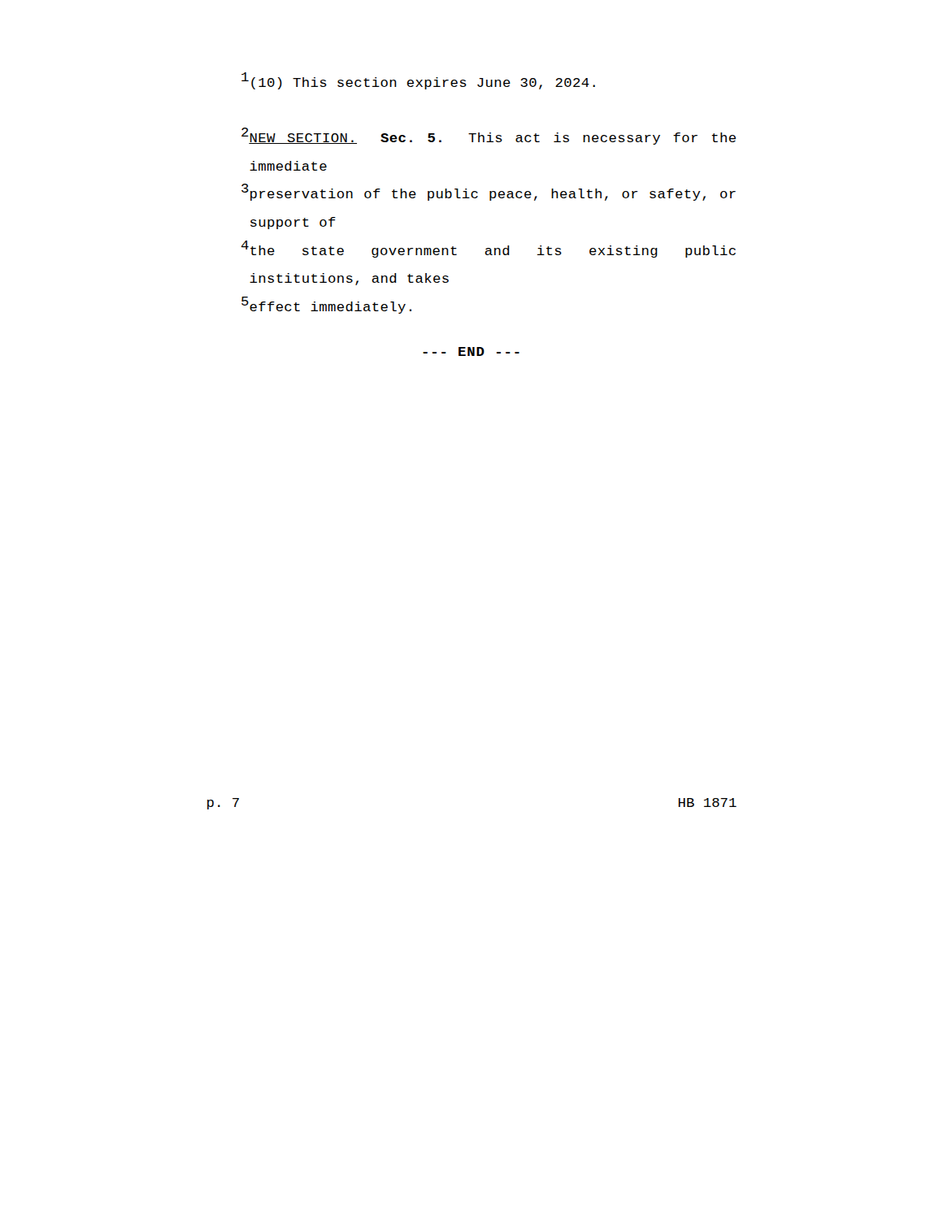| 1 | (10) This section expires June 30, 2024. |
| 2 | NEW SECTION. Sec. 5. This act is necessary for the immediate |
| 3 | preservation of the public peace, health, or safety, or support of |
| 4 | the state government and its existing public institutions, and takes |
| 5 | effect immediately. |
--- END ---
p. 7
HB 1871